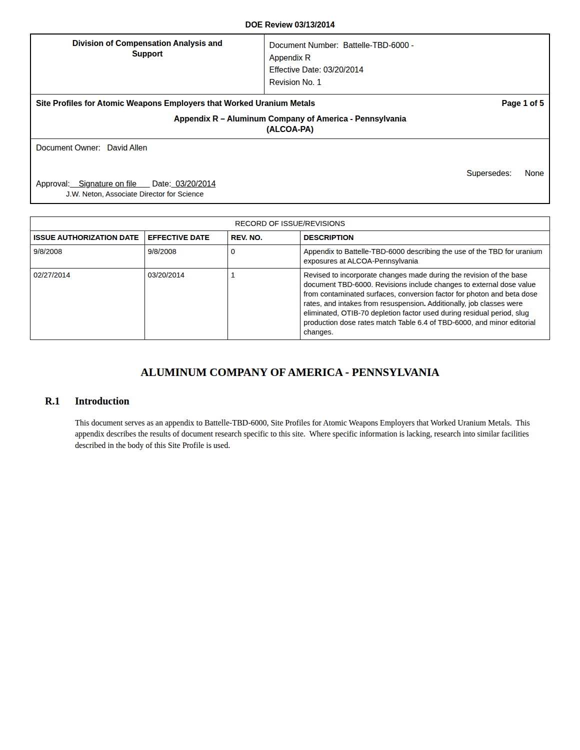DOE Review 03/13/2014
| Division of Compensation Analysis and Support | Document Number: Battelle-TBD-6000 - Appendix R Effective Date: 03/20/2014 Revision No. 1 |
| / Site Profiles for Atomic Weapons Employers that Worked Uranium Metals / Page 1 of 5 / Appendix R – Aluminum Company of America - Pennsylvania (ALCOA-PA) |
| Document Owner: David Allen / / Supersedes: None / Approval: Signature on file Date: 03/20/2014 J.W. Neton, Associate Director for Science |
| RECORD OF ISSUE/REVISIONS |
| ISSUE AUTHORIZATION DATE | EFFECTIVE DATE | REV. NO. | DESCRIPTION |
| 9/8/2008 | 9/8/2008 | 0 | Appendix to Battelle-TBD-6000 describing the use of the TBD for uranium exposures at ALCOA-Pennsylvania |
| 02/27/2014 | 03/20/2014 | 1 | Revised to incorporate changes made during the revision of the base document TBD-6000. Revisions include changes to external dose value from contaminated surfaces, conversion factor for photon and beta dose rates, and intakes from resuspension . Additionally, job classes were eliminated, OTIB-70 depletion factor used during residual period, slug production dose rates match Table 6.4 of TBD-6000, and minor editorial changes. |
ALUMINUM COMPANY OF AMERICA - PENNSYLVANIA
R.1 Introduction
This document serves as an appendix to Battelle-TBD-6000, Site Profiles for Atomic Weapons Employers that Worked Uranium Metals. This appendix describes the results of document research specific to this site. Where specific information is lacking, research into similar facilities described in the body of this Site Profile is used.